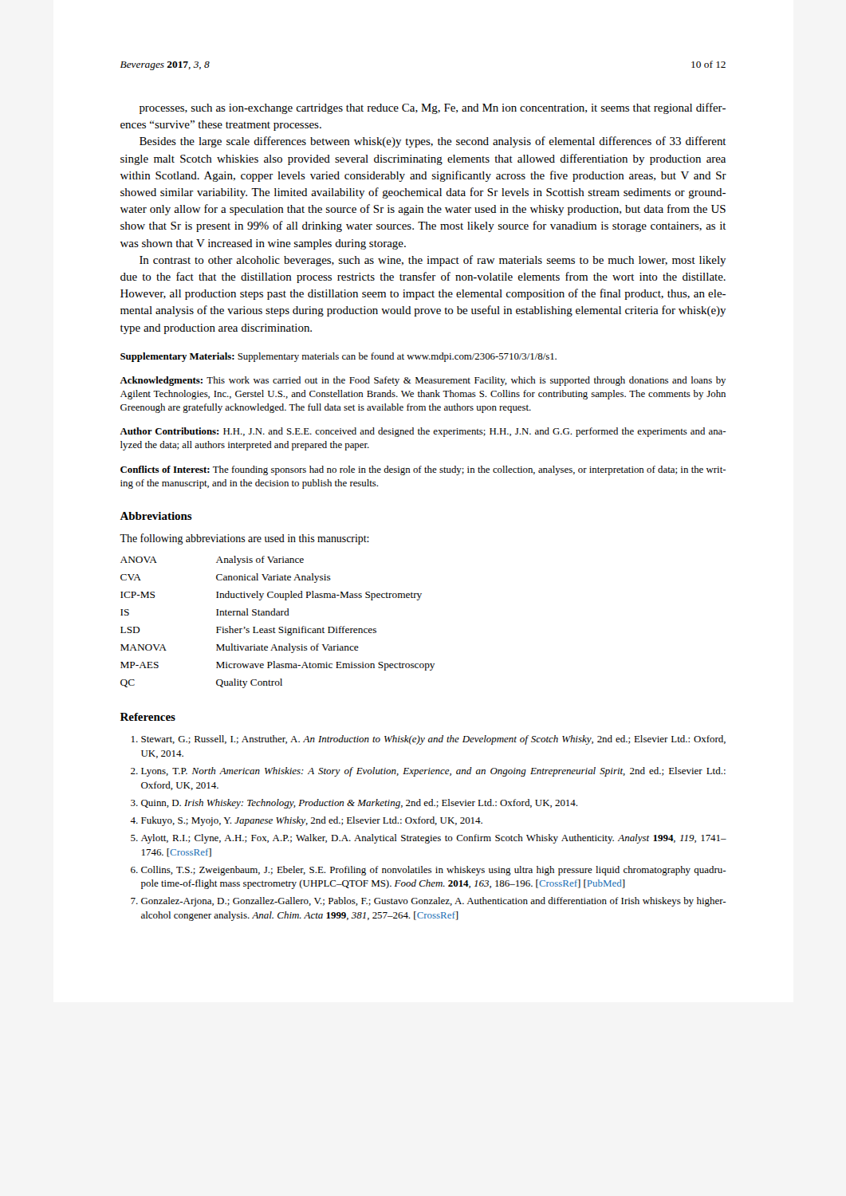Beverages 2017, 3, 8
10 of 12
processes, such as ion-exchange cartridges that reduce Ca, Mg, Fe, and Mn ion concentration, it seems that regional differences “survive” these treatment processes.
Besides the large scale differences between whisk(e)y types, the second analysis of elemental differences of 33 different single malt Scotch whiskies also provided several discriminating elements that allowed differentiation by production area within Scotland. Again, copper levels varied considerably and significantly across the five production areas, but V and Sr showed similar variability. The limited availability of geochemical data for Sr levels in Scottish stream sediments or groundwater only allow for a speculation that the source of Sr is again the water used in the whisky production, but data from the US show that Sr is present in 99% of all drinking water sources. The most likely source for vanadium is storage containers, as it was shown that V increased in wine samples during storage.
In contrast to other alcoholic beverages, such as wine, the impact of raw materials seems to be much lower, most likely due to the fact that the distillation process restricts the transfer of non-volatile elements from the wort into the distillate. However, all production steps past the distillation seem to impact the elemental composition of the final product, thus, an elemental analysis of the various steps during production would prove to be useful in establishing elemental criteria for whisk(e)y type and production area discrimination.
Supplementary Materials: Supplementary materials can be found at www.mdpi.com/2306-5710/3/1/8/s1.
Acknowledgments: This work was carried out in the Food Safety & Measurement Facility, which is supported through donations and loans by Agilent Technologies, Inc., Gerstel U.S., and Constellation Brands. We thank Thomas S. Collins for contributing samples. The comments by John Greenough are gratefully acknowledged. The full data set is available from the authors upon request.
Author Contributions: H.H., J.N. and S.E.E. conceived and designed the experiments; H.H., J.N. and G.G. performed the experiments and analyzed the data; all authors interpreted and prepared the paper.
Conflicts of Interest: The founding sponsors had no role in the design of the study; in the collection, analyses, or interpretation of data; in the writing of the manuscript, and in the decision to publish the results.
Abbreviations
The following abbreviations are used in this manuscript:
| ANOVA | Analysis of Variance |
| CVA | Canonical Variate Analysis |
| ICP-MS | Inductively Coupled Plasma-Mass Spectrometry |
| IS | Internal Standard |
| LSD | Fisher’s Least Significant Differences |
| MANOVA | Multivariate Analysis of Variance |
| MP-AES | Microwave Plasma-Atomic Emission Spectroscopy |
| QC | Quality Control |
References
Stewart, G.; Russell, I.; Anstruther, A. An Introduction to Whisk(e)y and the Development of Scotch Whisky, 2nd ed.; Elsevier Ltd.: Oxford, UK, 2014.
Lyons, T.P. North American Whiskies: A Story of Evolution, Experience, and an Ongoing Entrepreneurial Spirit, 2nd ed.; Elsevier Ltd.: Oxford, UK, 2014.
Quinn, D. Irish Whiskey: Technology, Production & Marketing, 2nd ed.; Elsevier Ltd.: Oxford, UK, 2014.
Fukuyo, S.; Myojo, Y. Japanese Whisky, 2nd ed.; Elsevier Ltd.: Oxford, UK, 2014.
Aylott, R.I.; Clyne, A.H.; Fox, A.P.; Walker, D.A. Analytical Strategies to Confirm Scotch Whisky Authenticity. Analyst 1994, 119, 1741–1746. [CrossRef]
Collins, T.S.; Zweigenbaum, J.; Ebeler, S.E. Profiling of nonvolatiles in whiskeys using ultra high pressure liquid chromatography quadrupole time-of-flight mass spectrometry (UHPLC–QTOF MS). Food Chem. 2014, 163, 186–196. [CrossRef] [PubMed]
Gonzalez-Arjona, D.; Gonzallez-Gallero, V.; Pablos, F.; Gustavo Gonzalez, A. Authentication and differentiation of Irish whiskeys by higher-alcohol congener analysis. Anal. Chim. Acta 1999, 381, 257–264. [CrossRef]